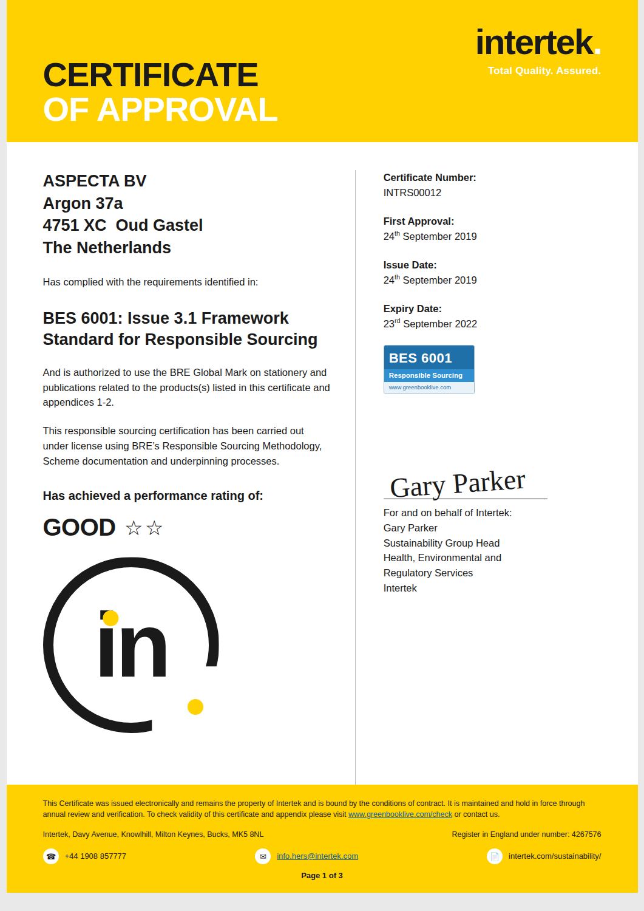intertek.
Total Quality. Assured.
CERTIFICATEOF APPROVAL
ASPECTA BV
Argon 37a
4751 XC Oud Gastel
The Netherlands
Has complied with the requirements identified in:
BES 6001: Issue 3.1 Framework Standard for Responsible Sourcing
And is authorized to use the BRE Global Mark on stationery and publications related to the products(s) listed in this certificate and appendices 1-2.
This responsible sourcing certification has been carried out under license using BRE’s Responsible Sourcing Methodology, Scheme documentation and underpinning processes.
Has achieved a performance rating of:
GOOD ☆☆
in
Certificate Number:
INTRS00012
First Approval:
24th September 2019
Issue Date:
24th September 2019
Expiry Date:
23rd September 2022
BES 6001
Responsible Sourcing
www.greenbooklive.com
Gary Parker
For and on behalf of Intertek:
Gary Parker
Sustainability Group Head
Health, Environmental and
Regulatory Services
Intertek
This Certificate was issued electronically and remains the property of Intertek and is bound by the conditions of contract. It is maintained and hold in force through annual review and verification. To check validity of this certificate and appendix please visit www.greenbooklive.com/check or contact us.
Intertek, Davy Avenue, Knowlhill, Milton Keynes, Bucks, MK5 8NL Register in England under number: 4267576
☎+44 1908 857777 ✉info.hers@intertek.com 📄intertek.com/sustainability/
Page 1 of 3